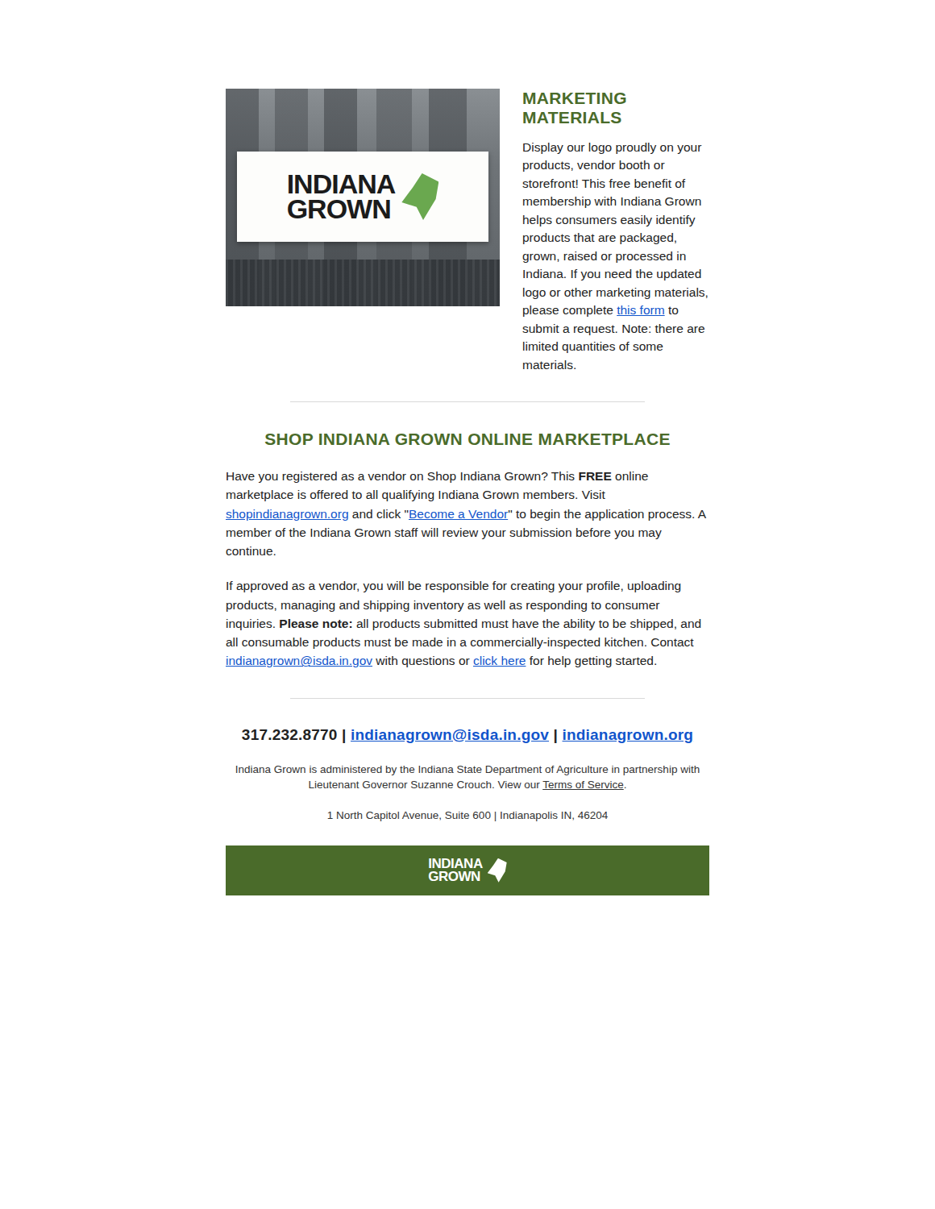INDIANA
GROWN
MARKETING MATERIALS
Display our logo proudly on your products, vendor booth or storefront! This free benefit of membership with Indiana Grown helps consumers easily identify products that are packaged, grown, raised or processed in Indiana. If you need the updated logo or other marketing materials, please complete this form to submit a request. Note: there are limited quantities of some materials.
SHOP INDIANA GROWN ONLINE MARKETPLACE
Have you registered as a vendor on Shop Indiana Grown? This FREE online marketplace is offered to all qualifying Indiana Grown members. Visit shopindianagrown.org and click "Become a Vendor" to begin the application process. A member of the Indiana Grown staff will review your submission before you may continue.
If approved as a vendor, you will be responsible for creating your profile, uploading products, managing and shipping inventory as well as responding to consumer inquiries. Please note: all products submitted must have the ability to be shipped, and all consumable products must be made in a commercially-inspected kitchen. Contact indianagrown@isda.in.gov with questions or click here for help getting started.
317.232.8770 | indianagrown@isda.in.gov | indianagrown.org
Indiana Grown is administered by the Indiana State Department of Agriculture in partnership with Lieutenant Governor Suzanne Crouch. View our Terms of Service.
1 North Capitol Avenue, Suite 600 | Indianapolis IN, 46204
INDIANA
GROWN